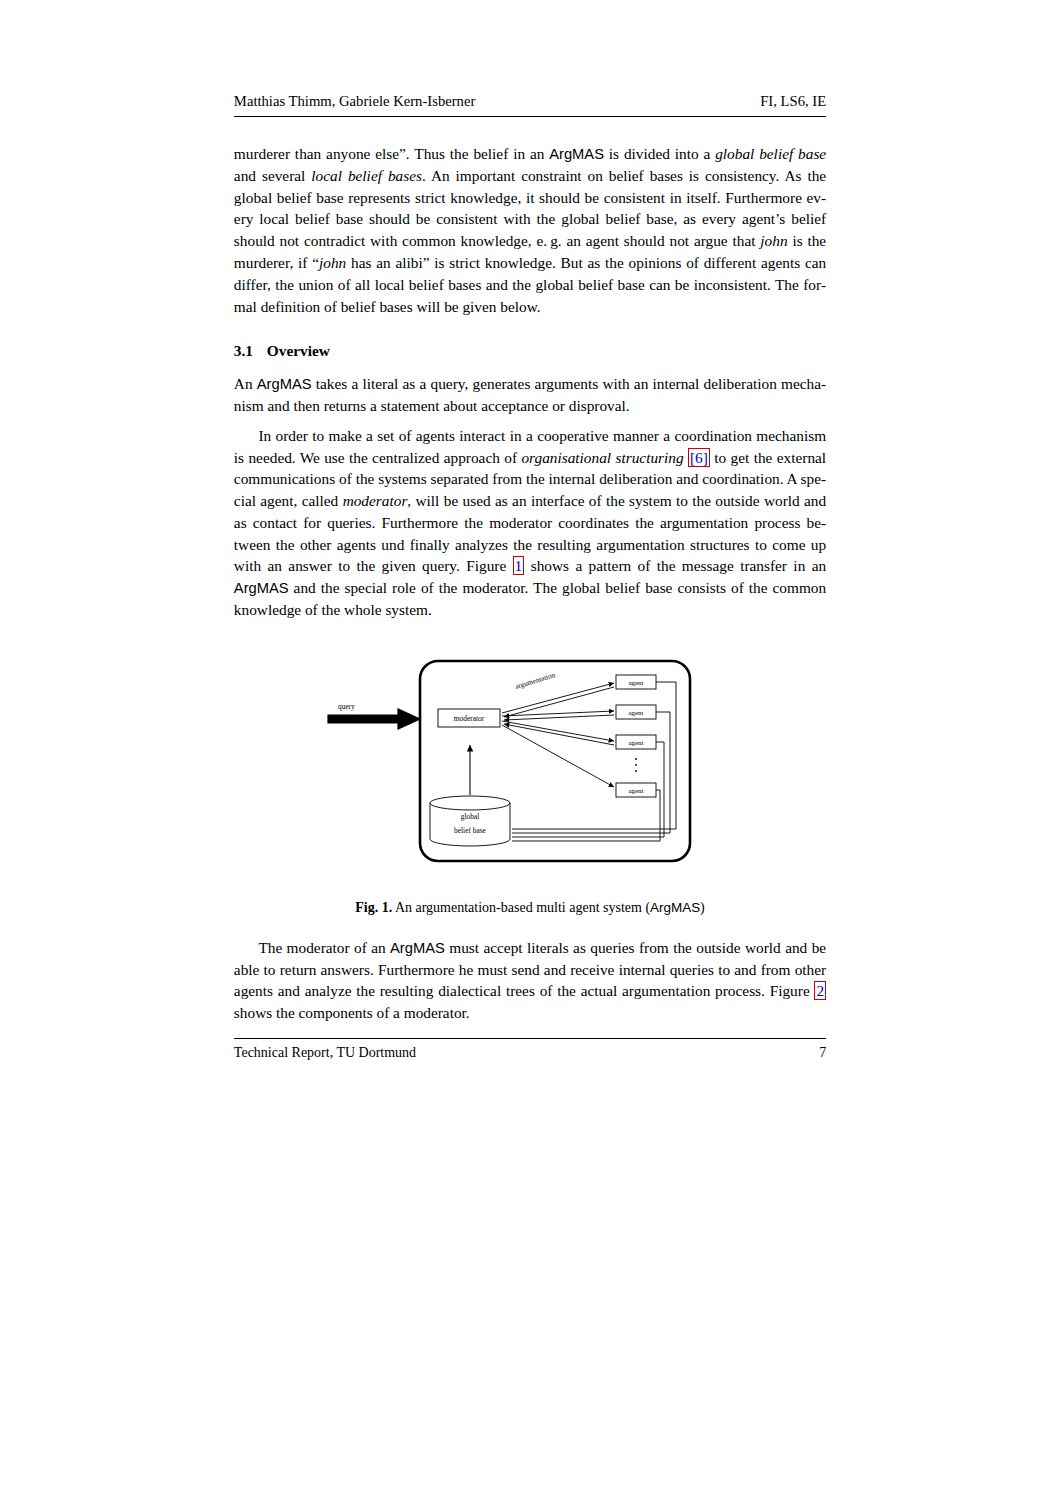Matthias Thimm, Gabriele Kern-Isberner FI, LS6, IE
murderer than anyone else”. Thus the belief in an ArgMAS is divided into a global belief base and several local belief bases. An important constraint on belief bases is consistency. As the global belief base represents strict knowledge, it should be consistent in itself. Furthermore every local belief base should be consistent with the global belief base, as every agent’s belief should not contradict with common knowledge, e. g. an agent should not argue that john is the murderer, if “john has an alibi” is strict knowledge. But as the opinions of different agents can differ, the union of all local belief bases and the global belief base can be inconsistent. The formal definition of belief bases will be given below.
3.1 Overview
An ArgMAS takes a literal as a query, generates arguments with an internal deliberation mechanism and then returns a statement about acceptance or disproval.
In order to make a set of agents interact in a cooperative manner a coordination mechanism is needed. We use the centralized approach of organisational structuring [6] to get the external communications of the systems separated from the internal deliberation and coordination. A special agent, called moderator, will be used as an interface of the system to the outside world and as contact for queries. Furthermore the moderator coordinates the argumentation process between the other agents und finally analyzes the resulting argumentation structures to come up with an answer to the given query. Figure 1 shows a pattern of the message transfer in an ArgMAS and the special role of the moderator. The global belief base consists of the common knowledge of the whole system.
query moderator agent agent agent agent argumentation global belief base
Fig. 1. An argumentation-based multi agent system (ArgMAS)
The moderator of an ArgMAS must accept literals as queries from the outside world and be able to return answers. Furthermore he must send and receive internal queries to and from other agents and analyze the resulting dialectical trees of the actual argumentation process. Figure 2 shows the components of a moderator.
Technical Report, TU Dortmund 7